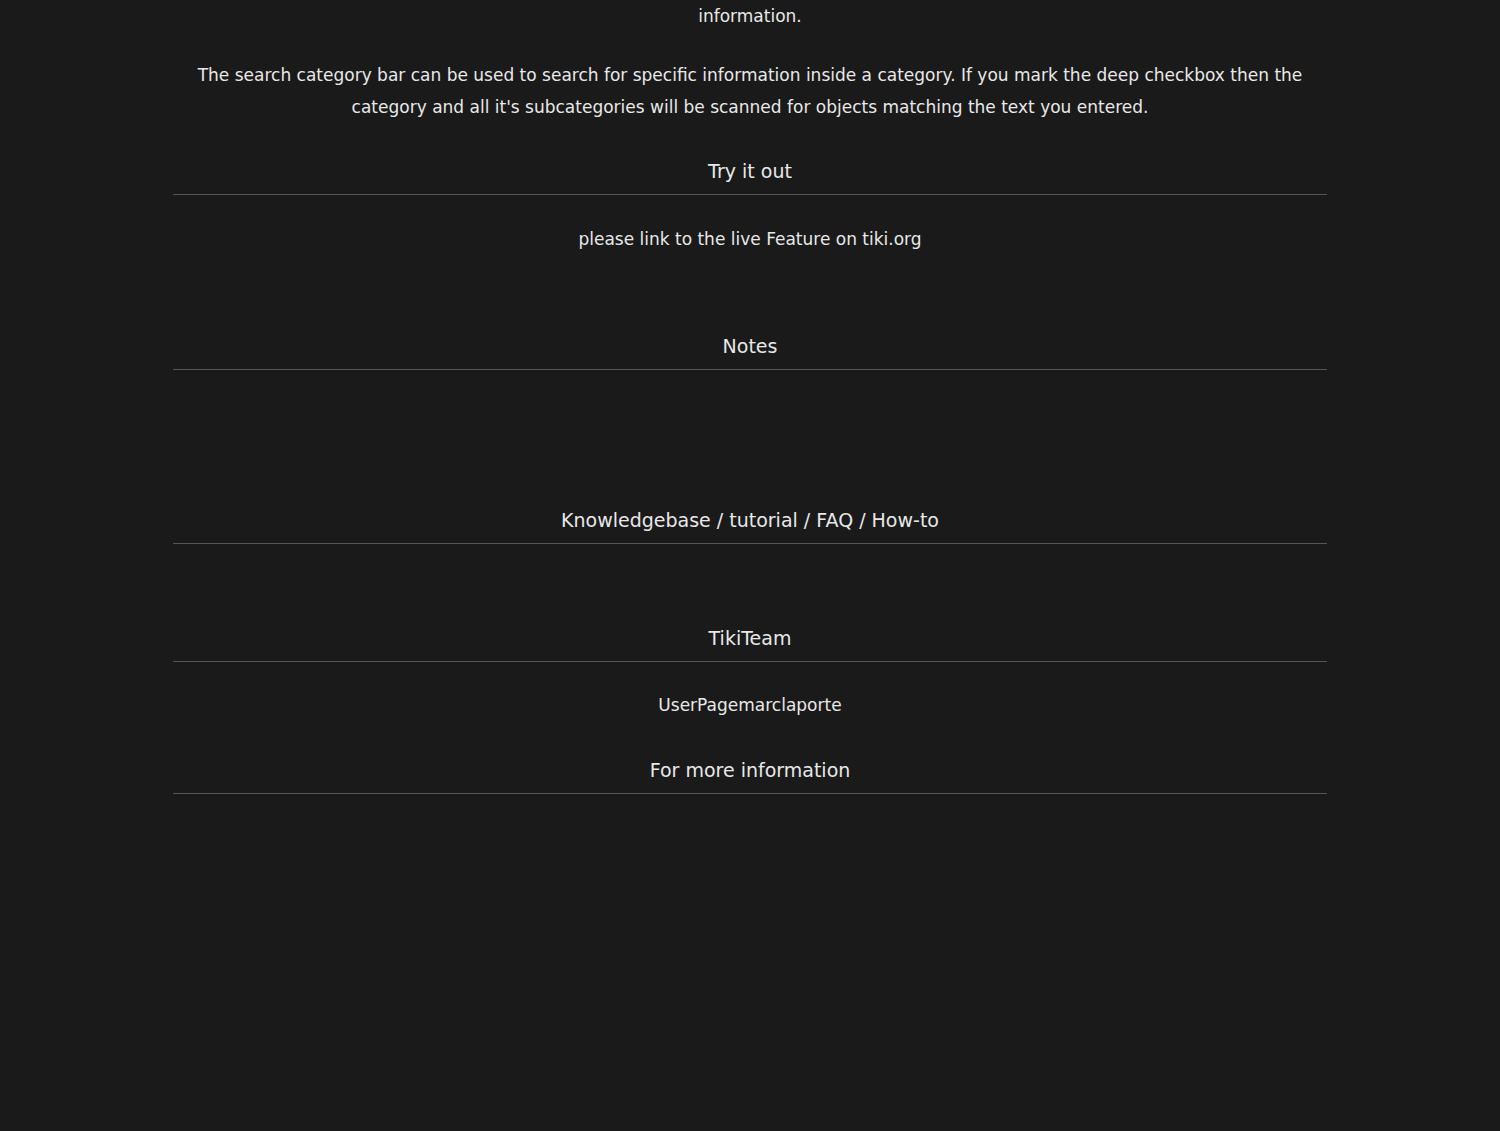information.
The search category bar can be used to search for specific information inside a category. If you mark the deep checkbox then the category and all it's subcategories will be scanned for objects matching the text you entered.
Try it out
please link to the live Feature on tiki.org
Notes
Knowledgebase / tutorial / FAQ / How-to
TikiTeam
UserPagemarclaporte
For more information